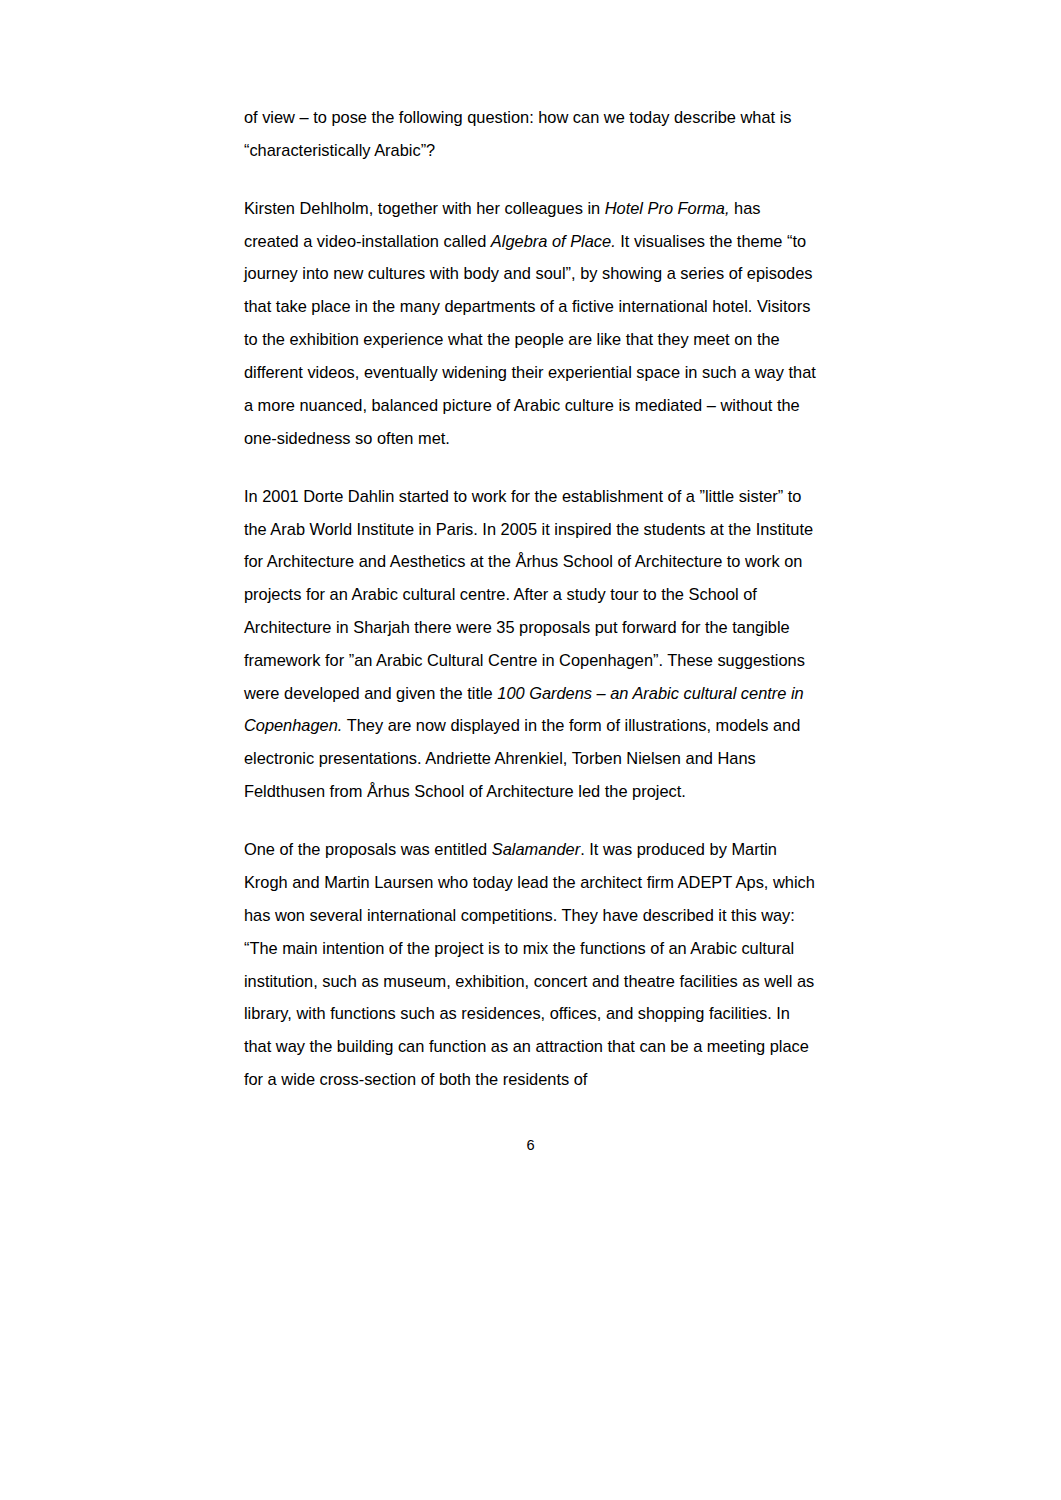of view – to pose the following question: how can we today describe what is “characteristically Arabic”?
Kirsten Dehlholm, together with her colleagues in Hotel Pro Forma, has created a video-installation called Algebra of Place. It visualises the theme “to journey into new cultures with body and soul”, by showing a series of episodes that take place in the many departments of a fictive international hotel. Visitors to the exhibition experience what the people are like that they meet on the different videos, eventually widening their experiential space in such a way that a more nuanced, balanced picture of Arabic culture is mediated – without the one-sidedness so often met.
In 2001 Dorte Dahlin started to work for the establishment of a ”little sister” to the Arab World Institute in Paris. In 2005 it inspired the students at the Institute for Architecture and Aesthetics at the Århus School of Architecture to work on projects for an Arabic cultural centre. After a study tour to the School of Architecture in Sharjah there were 35 proposals put forward for the tangible framework for ”an Arabic Cultural Centre in Copenhagen”. These suggestions were developed and given the title 100 Gardens – an Arabic cultural centre in Copenhagen. They are now displayed in the form of illustrations, models and electronic presentations. Andriette Ahrenkiel, Torben Nielsen and Hans Feldthusen from Århus School of Architecture led the project.
One of the proposals was entitled Salamander. It was produced by Martin Krogh and Martin Laursen who today lead the architect firm ADEPT Aps, which has won several international competitions. They have described it this way:
“The main intention of the project is to mix the functions of an Arabic cultural institution, such as museum, exhibition, concert and theatre facilities as well as library, with functions such as residences, offices, and shopping facilities. In that way the building can function as an attraction that can be a meeting place for a wide cross-section of both the residents of
6